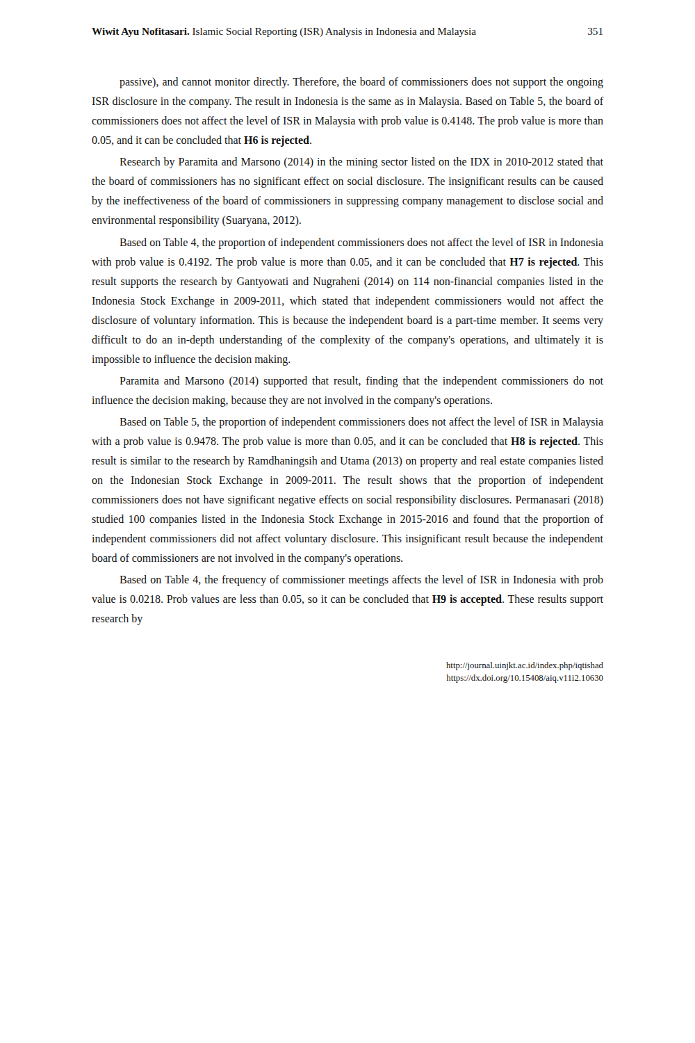Wiwit Ayu Nofitasari. Islamic Social Reporting (ISR) Analysis in Indonesia and Malaysia 351
passive), and cannot monitor directly. Therefore, the board of commissioners does not support the ongoing ISR disclosure in the company. The result in Indonesia is the same as in Malaysia. Based on Table 5, the board of commissioners does not affect the level of ISR in Malaysia with prob value is 0.4148. The prob value is more than 0.05, and it can be concluded that H6 is rejected.
Research by Paramita and Marsono (2014) in the mining sector listed on the IDX in 2010-2012 stated that the board of commissioners has no significant effect on social disclosure. The insignificant results can be caused by the ineffectiveness of the board of commissioners in suppressing company management to disclose social and environmental responsibility (Suaryana, 2012).
Based on Table 4, the proportion of independent commissioners does not affect the level of ISR in Indonesia with prob value is 0.4192. The prob value is more than 0.05, and it can be concluded that H7 is rejected. This result supports the research by Gantyowati and Nugraheni (2014) on 114 non-financial companies listed in the Indonesia Stock Exchange in 2009-2011, which stated that independent commissioners would not affect the disclosure of voluntary information. This is because the independent board is a part-time member. It seems very difficult to do an in-depth understanding of the complexity of the company's operations, and ultimately it is impossible to influence the decision making.
Paramita and Marsono (2014) supported that result, finding that the independent commissioners do not influence the decision making, because they are not involved in the company's operations.
Based on Table 5, the proportion of independent commissioners does not affect the level of ISR in Malaysia with a prob value is 0.9478. The prob value is more than 0.05, and it can be concluded that H8 is rejected. This result is similar to the research by Ramdhaningsih and Utama (2013) on property and real estate companies listed on the Indonesian Stock Exchange in 2009-2011. The result shows that the proportion of independent commissioners does not have significant negative effects on social responsibility disclosures. Permanasari (2018) studied 100 companies listed in the Indonesia Stock Exchange in 2015-2016 and found that the proportion of independent commissioners did not affect voluntary disclosure. This insignificant result because the independent board of commissioners are not involved in the company's operations.
Based on Table 4, the frequency of commissioner meetings affects the level of ISR in Indonesia with prob value is 0.0218. Prob values are less than 0.05, so it can be concluded that H9 is accepted. These results support research by
http://journal.uinjkt.ac.id/index.php/iqtishad
https://dx.doi.org/10.15408/aiq.v11i2.10630